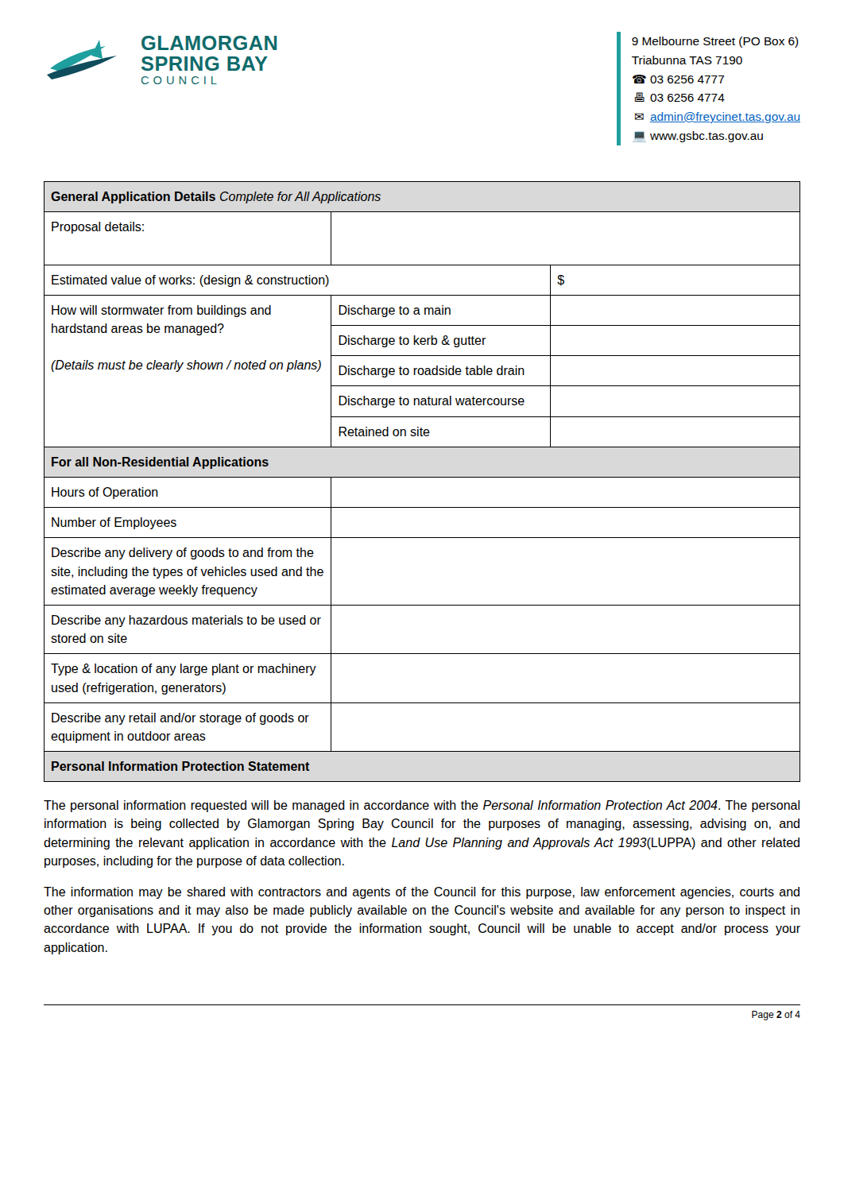GLAMORGAN SPRING BAY COUNCIL
9 Melbourne Street (PO Box 6)
Triabunna TAS 7190
☎03 6256 4777
🖶03 6256 4774
✉admin@freycinet.tas.gov.au
💻www.gsbc.tas.gov.au
| General Application Details Complete for All Applications |
| Proposal details: | |
| Estimated value of works: (design & construction) | $ |
| How will stormwater from buildings and hardstand areas be managed? (Details must be clearly shown / noted on plans) | Discharge to a main | |
| Discharge to kerb & gutter | |
| Discharge to roadside table drain | |
| Discharge to natural watercourse | |
| Retained on site | |
| For all Non-Residential Applications |
| Hours of Operation | |
| Number of Employees | |
| Describe any delivery of goods to and from the site, including the types of vehicles used and the estimated average weekly frequency | |
| Describe any hazardous materials to be used or stored on site | |
| Type & location of any large plant or machinery used (refrigeration, generators) | |
| Describe any retail and/or storage of goods or equipment in outdoor areas | |
| Personal Information Protection Statement |
The personal information requested will be managed in accordance with the Personal Information Protection Act 2004. The personal information is being collected by Glamorgan Spring Bay Council for the purposes of managing, assessing, advising on, and determining the relevant application in accordance with the Land Use Planning and Approvals Act 1993(LUPPA) and other related purposes, including for the purpose of data collection.
The information may be shared with contractors and agents of the Council for this purpose, law enforcement agencies, courts and other organisations and it may also be made publicly available on the Council's website and available for any person to inspect in accordance with LUPAA. If you do not provide the information sought, Council will be unable to accept and/or process your application.
Page 2 of 4